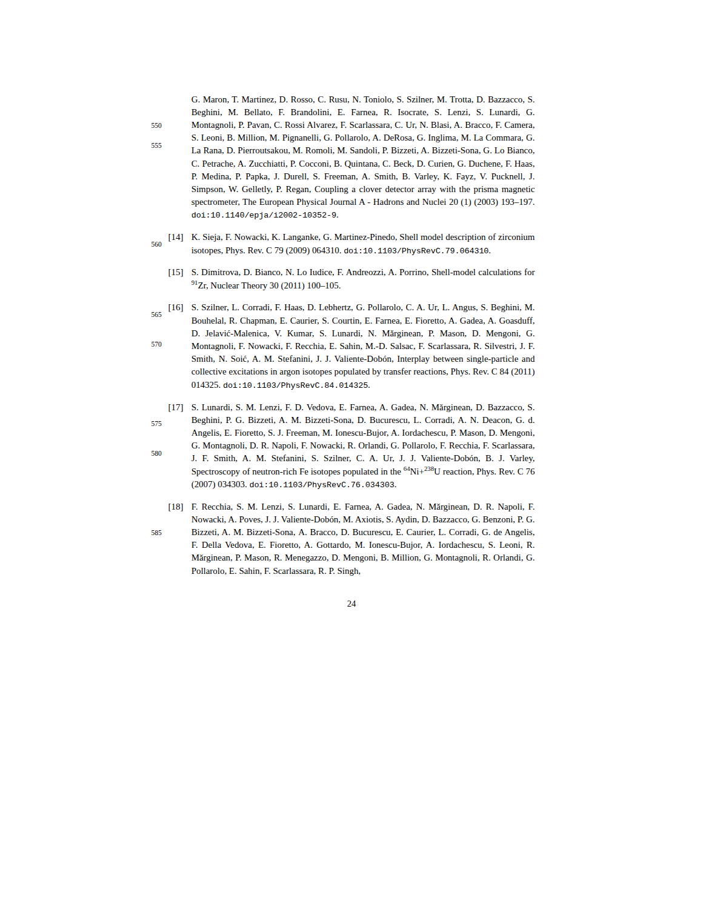G. Maron, T. Martinez, D. Rosso, C. Rusu, N. Toniolo, S. Szilner, M. Trotta, D. Bazzacco, S. Beghini, M. Bellato, F. Brandolini, E. Farnea, R. Isocrate, S. Lenzi, S. Lunardi, G. Montagnoli, P. Pavan, C. Rossi Al550varez, F. Scarlassara, C. Ur, N. Blasi, A. Bracco, F. Camera, S. Leoni, B. Million, M. Pignanelli, G. Pollarolo, A. DeRosa, G. Inglima, M. La Commara, G. La Rana, D. Pierroutsakou, M. Romoli, M. Sandoli, P. Bizzeti, A. Bizzeti-Sona, G. Lo Bianco, C. Petrache, A. Zucchiatti, P. Cocconi, B. Quintana, C. Beck, D. Curien, G. Duchene, F. Haas, P. Medina, 555 P. Papka, J. Durell, S. Freeman, A. Smith, B. Varley, K. Fayz, V. Pucknell, J. Simpson, W. Gelletly, P. Regan, Coupling a clover detector array with the prisma magnetic spectrometer, The European Physical Journal A - Hadrons and Nuclei 20 (1) (2003) 193–197. doi:10.1140/epja/i2002-10352-9.
[14] K. Sieja, F. Nowacki, K. Langanke, G. Martinez-Pinedo, Shell model 560description of zirconium isotopes, Phys. Rev. C 79 (2009) 064310. doi:10.1103/PhysRevC.79.064310.
[15] S. Dimitrova, D. Bianco, N. Lo Iudice, F. Andreozzi, A. Porrino, Shell-model calculations for 91Zr, Nuclear Theory 30 (2011) 100–105.
[16] S. Szilner, L. Corradi, F. Haas, D. Lebhertz, G. Pollarolo, C. A. Ur, 565 L. Angus, S. Beghini, M. Bouhelal, R. Chapman, E. Caurier, S. Courtin, E. Farnea, E. Fioretto, A. Gadea, A. Goasduff, D. Jelavić-Malenica, V. Kumar, S. Lunardi, N. Mărginean, P. Mason, D. Mengoni, G. Montagnoli, F. Nowacki, F. Recchia, E. Sahin, M.-D. Salsac, F. Scarlassara, R. Silvestri, J. F. Smith, N. Soić, A. M. Stefanini, J. J. Valiente-Dobón, Interplay 570between single-particle and collective excitations in argon isotopes populated by transfer reactions, Phys. Rev. C 84 (2011) 014325. doi:10.1103/PhysRevC.84.014325.
[17] S. Lunardi, S. M. Lenzi, F. D. Vedova, E. Farnea, A. Gadea, N. Mărginean, D. Bazzacco, S. Beghini, P. G. Bizzeti, A. M. Bizzeti-Sona, D. Bucurescu, 575 L. Corradi, A. N. Deacon, G. d. Angelis, E. Fioretto, S. J. Freeman, M. Ionescu-Bujor, A. Iordachescu, P. Mason, D. Mengoni, G. Montagnoli, D. R. Napoli, F. Nowacki, R. Orlandi, G. Pollarolo, F. Recchia, F. Scarlassara, J. F. Smith, A. M. Stefanini, S. Szilner, C. A. Ur, J. J. Valiente-Dobón, B. J. Varley, Spectroscopy of neutron-rich Fe isotopes 580populated in the 64Ni+238U reaction, Phys. Rev. C 76 (2007) 034303. doi:10.1103/PhysRevC.76.034303.
[18] F. Recchia, S. M. Lenzi, S. Lunardi, E. Farnea, A. Gadea, N. Mărginean, D. R. Napoli, F. Nowacki, A. Poves, J. J. Valiente-Dobón, M. Axiotis, S. Aydin, D. Bazzacco, G. Benzoni, P. G. Bizzeti, A. M. Bizzeti-Sona, 585 A. Bracco, D. Bucurescu, E. Caurier, L. Corradi, G. de Angelis, F. Della Vedova, E. Fioretto, A. Gottardo, M. Ionescu-Bujor, A. Iordachescu, S. Leoni, R. Mărginean, P. Mason, R. Menegazzo, D. Mengoni, B. Million, G. Montagnoli, R. Orlandi, G. Pollarolo, E. Sahin, F. Scarlassara, R. P. Singh,
24